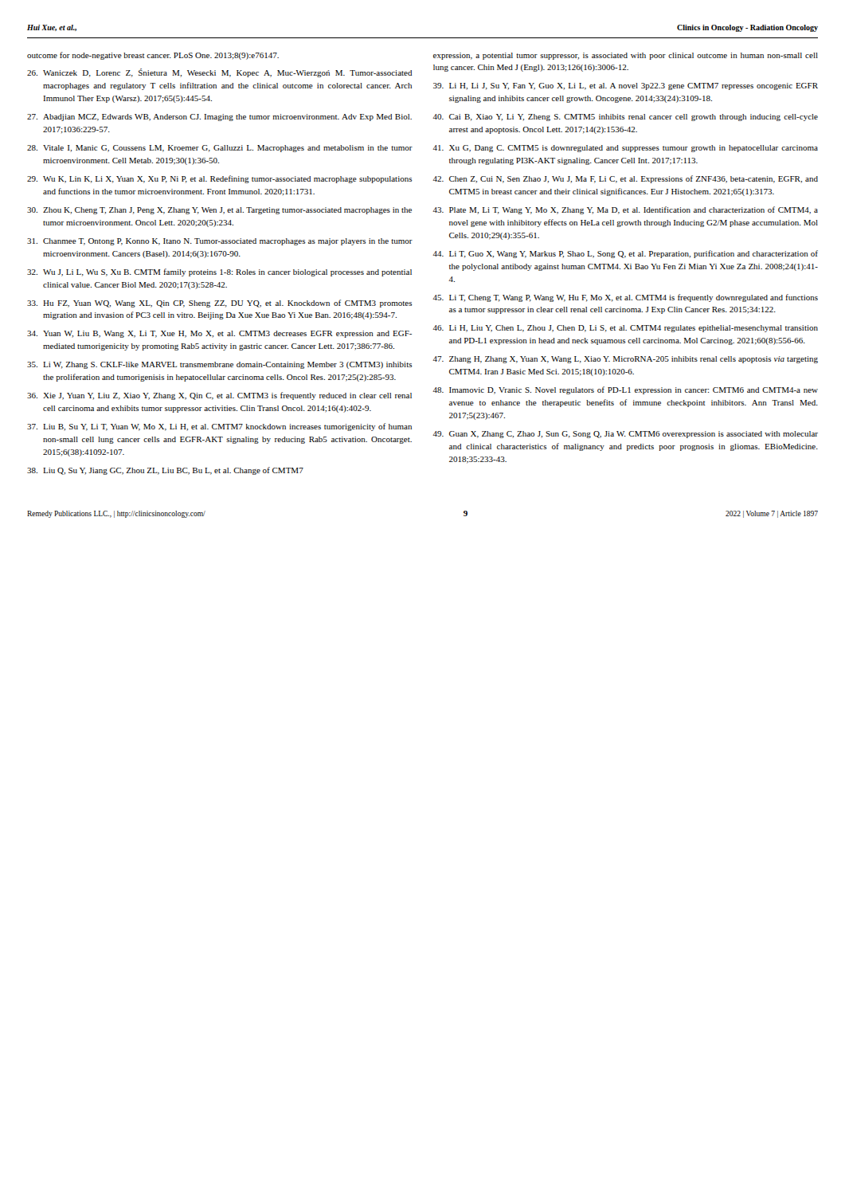Hui Xue, et al.,
Clinics in Oncology - Radiation Oncology
outcome for node-negative breast cancer. PLoS One. 2013;8(9):e76147.
26. Waniczek D, Lorenc Z, Śnietura M, Wesecki M, Kopec A, Muc-Wierzgoń M. Tumor-associated macrophages and regulatory T cells infiltration and the clinical outcome in colorectal cancer. Arch Immunol Ther Exp (Warsz). 2017;65(5):445-54.
27. Abadjian MCZ, Edwards WB, Anderson CJ. Imaging the tumor microenvironment. Adv Exp Med Biol. 2017;1036:229-57.
28. Vitale I, Manic G, Coussens LM, Kroemer G, Galluzzi L. Macrophages and metabolism in the tumor microenvironment. Cell Metab. 2019;30(1):36-50.
29. Wu K, Lin K, Li X, Yuan X, Xu P, Ni P, et al. Redefining tumor-associated macrophage subpopulations and functions in the tumor microenvironment. Front Immunol. 2020;11:1731.
30. Zhou K, Cheng T, Zhan J, Peng X, Zhang Y, Wen J, et al. Targeting tumor-associated macrophages in the tumor microenvironment. Oncol Lett. 2020;20(5):234.
31. Chanmee T, Ontong P, Konno K, Itano N. Tumor-associated macrophages as major players in the tumor microenvironment. Cancers (Basel). 2014;6(3):1670-90.
32. Wu J, Li L, Wu S, Xu B. CMTM family proteins 1-8: Roles in cancer biological processes and potential clinical value. Cancer Biol Med. 2020;17(3):528-42.
33. Hu FZ, Yuan WQ, Wang XL, Qin CP, Sheng ZZ, DU YQ, et al. Knockdown of CMTM3 promotes migration and invasion of PC3 cell in vitro. Beijing Da Xue Xue Bao Yi Xue Ban. 2016;48(4):594-7.
34. Yuan W, Liu B, Wang X, Li T, Xue H, Mo X, et al. CMTM3 decreases EGFR expression and EGF-mediated tumorigenicity by promoting Rab5 activity in gastric cancer. Cancer Lett. 2017;386:77-86.
35. Li W, Zhang S. CKLF-like MARVEL transmembrane domain-Containing Member 3 (CMTM3) inhibits the proliferation and tumorigenisis in hepatocellular carcinoma cells. Oncol Res. 2017;25(2):285-93.
36. Xie J, Yuan Y, Liu Z, Xiao Y, Zhang X, Qin C, et al. CMTM3 is frequently reduced in clear cell renal cell carcinoma and exhibits tumor suppressor activities. Clin Transl Oncol. 2014;16(4):402-9.
37. Liu B, Su Y, Li T, Yuan W, Mo X, Li H, et al. CMTM7 knockdown increases tumorigenicity of human non-small cell lung cancer cells and EGFR-AKT signaling by reducing Rab5 activation. Oncotarget. 2015;6(38):41092-107.
38. Liu Q, Su Y, Jiang GC, Zhou ZL, Liu BC, Bu L, et al. Change of CMTM7
expression, a potential tumor suppressor, is associated with poor clinical outcome in human non-small cell lung cancer. Chin Med J (Engl). 2013;126(16):3006-12.
39. Li H, Li J, Su Y, Fan Y, Guo X, Li L, et al. A novel 3p22.3 gene CMTM7 represses oncogenic EGFR signaling and inhibits cancer cell growth. Oncogene. 2014;33(24):3109-18.
40. Cai B, Xiao Y, Li Y, Zheng S. CMTM5 inhibits renal cancer cell growth through inducing cell-cycle arrest and apoptosis. Oncol Lett. 2017;14(2):1536-42.
41. Xu G, Dang C. CMTM5 is downregulated and suppresses tumour growth in hepatocellular carcinoma through regulating PI3K-AKT signaling. Cancer Cell Int. 2017;17:113.
42. Chen Z, Cui N, Sen Zhao J, Wu J, Ma F, Li C, et al. Expressions of ZNF436, beta-catenin, EGFR, and CMTM5 in breast cancer and their clinical significances. Eur J Histochem. 2021;65(1):3173.
43. Plate M, Li T, Wang Y, Mo X, Zhang Y, Ma D, et al. Identification and characterization of CMTM4, a novel gene with inhibitory effects on HeLa cell growth through Inducing G2/M phase accumulation. Mol Cells. 2010;29(4):355-61.
44. Li T, Guo X, Wang Y, Markus P, Shao L, Song Q, et al. Preparation, purification and characterization of the polyclonal antibody against human CMTM4. Xi Bao Yu Fen Zi Mian Yi Xue Za Zhi. 2008;24(1):41-4.
45. Li T, Cheng T, Wang P, Wang W, Hu F, Mo X, et al. CMTM4 is frequently downregulated and functions as a tumor suppressor in clear cell renal cell carcinoma. J Exp Clin Cancer Res. 2015;34:122.
46. Li H, Liu Y, Chen L, Zhou J, Chen D, Li S, et al. CMTM4 regulates epithelial-mesenchymal transition and PD-L1 expression in head and neck squamous cell carcinoma. Mol Carcinog. 2021;60(8):556-66.
47. Zhang H, Zhang X, Yuan X, Wang L, Xiao Y. MicroRNA-205 inhibits renal cells apoptosis via targeting CMTM4. Iran J Basic Med Sci. 2015;18(10):1020-6.
48. Imamovic D, Vranic S. Novel regulators of PD-L1 expression in cancer: CMTM6 and CMTM4-a new avenue to enhance the therapeutic benefits of immune checkpoint inhibitors. Ann Transl Med. 2017;5(23):467.
49. Guan X, Zhang C, Zhao J, Sun G, Song Q, Jia W. CMTM6 overexpression is associated with molecular and clinical characteristics of malignancy and predicts poor prognosis in gliomas. EBioMedicine. 2018;35:233-43.
Remedy Publications LLC., | http://clinicsinoncology.com/
9
2022 | Volume 7 | Article 1897